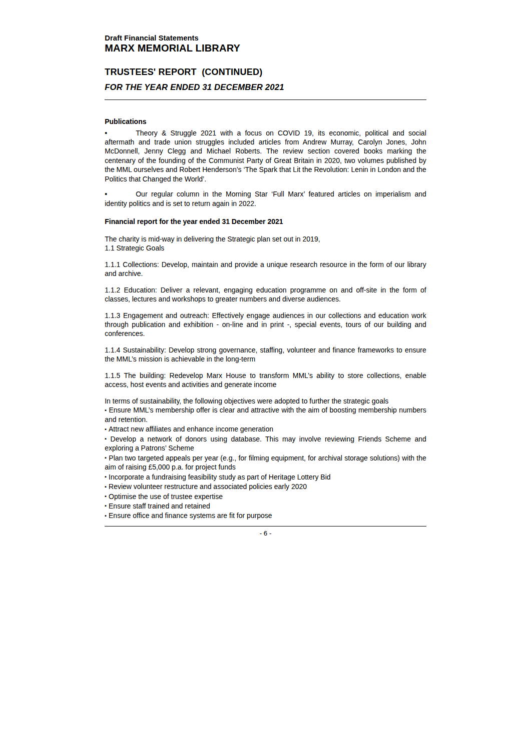Draft Financial Statements
MARX MEMORIAL LIBRARY
TRUSTEES' REPORT (CONTINUED)
FOR THE YEAR ENDED 31 DECEMBER 2021
Publications
•Theory & Struggle 2021 with a focus on COVID 19, its economic, political and social aftermath and trade union struggles included articles from Andrew Murray, Carolyn Jones, John McDonnell, Jenny Clegg and Michael Roberts. The review section covered books marking the centenary of the founding of the Communist Party of Great Britain in 2020, two volumes published by the MML ourselves and Robert Henderson’s ‘The Spark that Lit the Revolution: Lenin in London and the Politics that Changed the World’.
•Our regular column in the Morning Star ‘Full Marx’ featured articles on imperialism and identity politics and is set to return again in 2022.
Financial report for the year ended 31 December 2021
The charity is mid-way in delivering the Strategic plan set out in 2019,
1.1 Strategic Goals
1.1.1 Collections: Develop, maintain and provide a unique research resource in the form of our library and archive.
1.1.2 Education: Deliver a relevant, engaging education programme on and off-site in the form of classes, lectures and workshops to greater numbers and diverse audiences.
1.1.3 Engagement and outreach: Effectively engage audiences in our collections and education work through publication and exhibition - on-line and in print -, special events, tours of our building and conferences.
1.1.4 Sustainability: Develop strong governance, staffing, volunteer and finance frameworks to ensure the MML’s mission is achievable in the long-term
1.1.5 The building: Redevelop Marx House to transform MML’s ability to store collections, enable access, host events and activities and generate income
In terms of sustainability, the following objectives were adopted to further the strategic goals
▪Ensure MML’s membership offer is clear and attractive with the aim of boosting membership numbers and retention.
▪Attract new affiliates and enhance income generation
▪Develop a network of donors using database. This may involve reviewing Friends Scheme and exploring a Patrons’ Scheme
▪Plan two targeted appeals per year (e.g., for filming equipment, for archival storage solutions) with the aim of raising £5,000 p.a. for project funds
▪Incorporate a fundraising feasibility study as part of Heritage Lottery Bid
▪Review volunteer restructure and associated policies early 2020
▪Optimise the use of trustee expertise
▪Ensure staff trained and retained
▪Ensure office and finance systems are fit for purpose
- 6 -